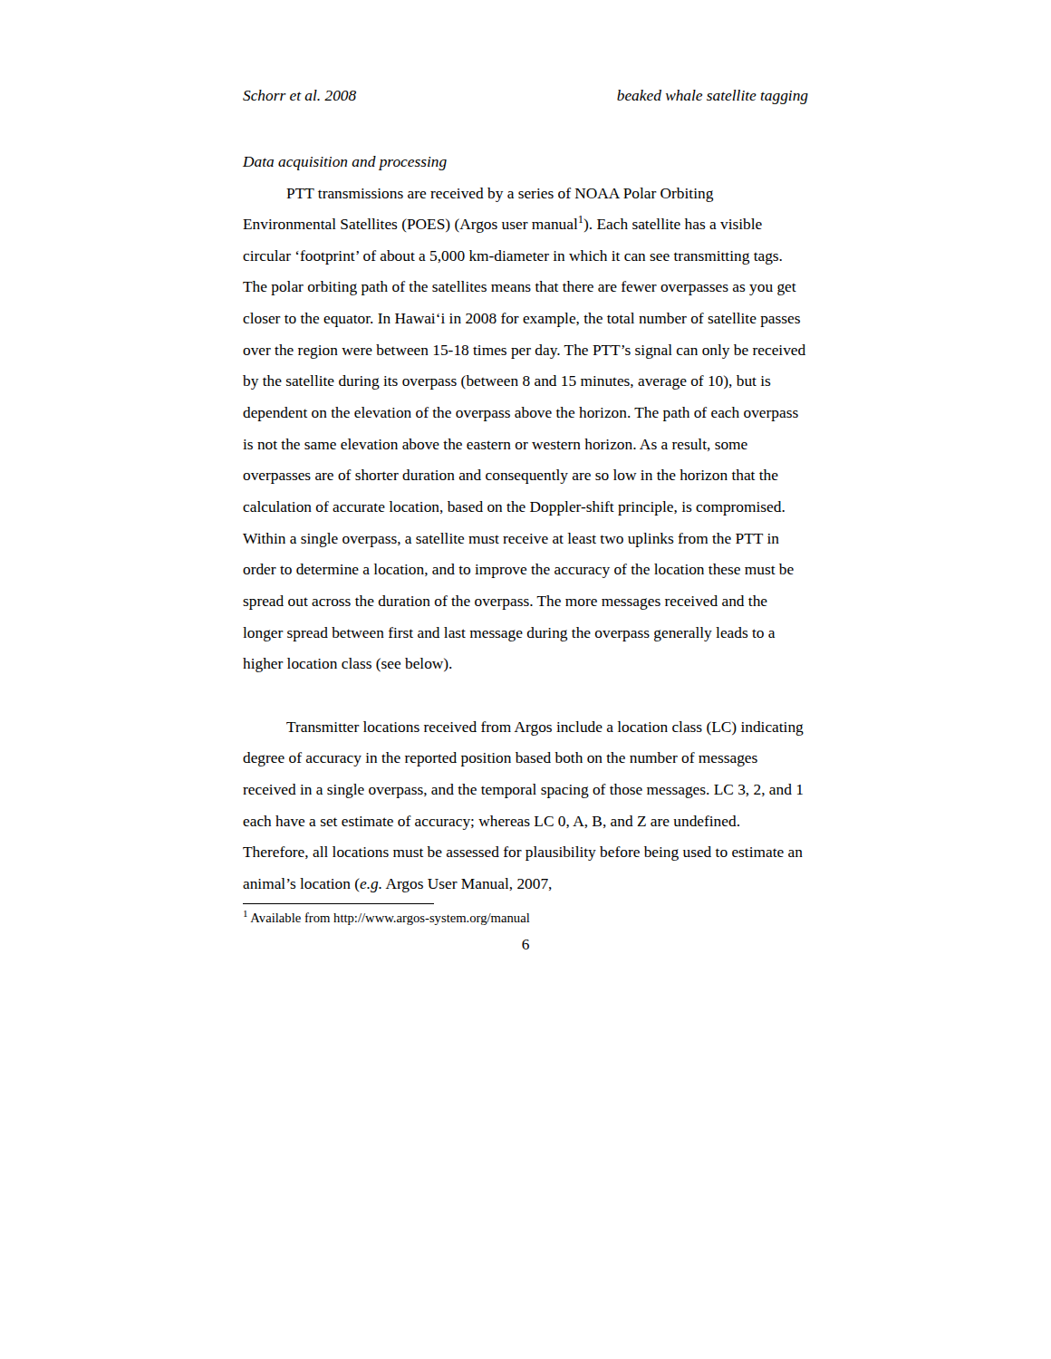Schorr et al. 2008 beaked whale satellite tagging
Data acquisition and processing
PTT transmissions are received by a series of NOAA Polar Orbiting Environmental Satellites (POES) (Argos user manual1). Each satellite has a visible circular ‘footprint’ of about a 5,000 km-diameter in which it can see transmitting tags. The polar orbiting path of the satellites means that there are fewer overpasses as you get closer to the equator. In Hawai‘i in 2008 for example, the total number of satellite passes over the region were between 15-18 times per day. The PTT’s signal can only be received by the satellite during its overpass (between 8 and 15 minutes, average of 10), but is dependent on the elevation of the overpass above the horizon. The path of each overpass is not the same elevation above the eastern or western horizon. As a result, some overpasses are of shorter duration and consequently are so low in the horizon that the calculation of accurate location, based on the Doppler-shift principle, is compromised. Within a single overpass, a satellite must receive at least two uplinks from the PTT in order to determine a location, and to improve the accuracy of the location these must be spread out across the duration of the overpass. The more messages received and the longer spread between first and last message during the overpass generally leads to a higher location class (see below).
Transmitter locations received from Argos include a location class (LC) indicating degree of accuracy in the reported position based both on the number of messages received in a single overpass, and the temporal spacing of those messages. LC 3, 2, and 1 each have a set estimate of accuracy; whereas LC 0, A, B, and Z are undefined. Therefore, all locations must be assessed for plausibility before being used to estimate an animal’s location (e.g. Argos User Manual, 2007,
1 Available from http://www.argos-system.org/manual
6